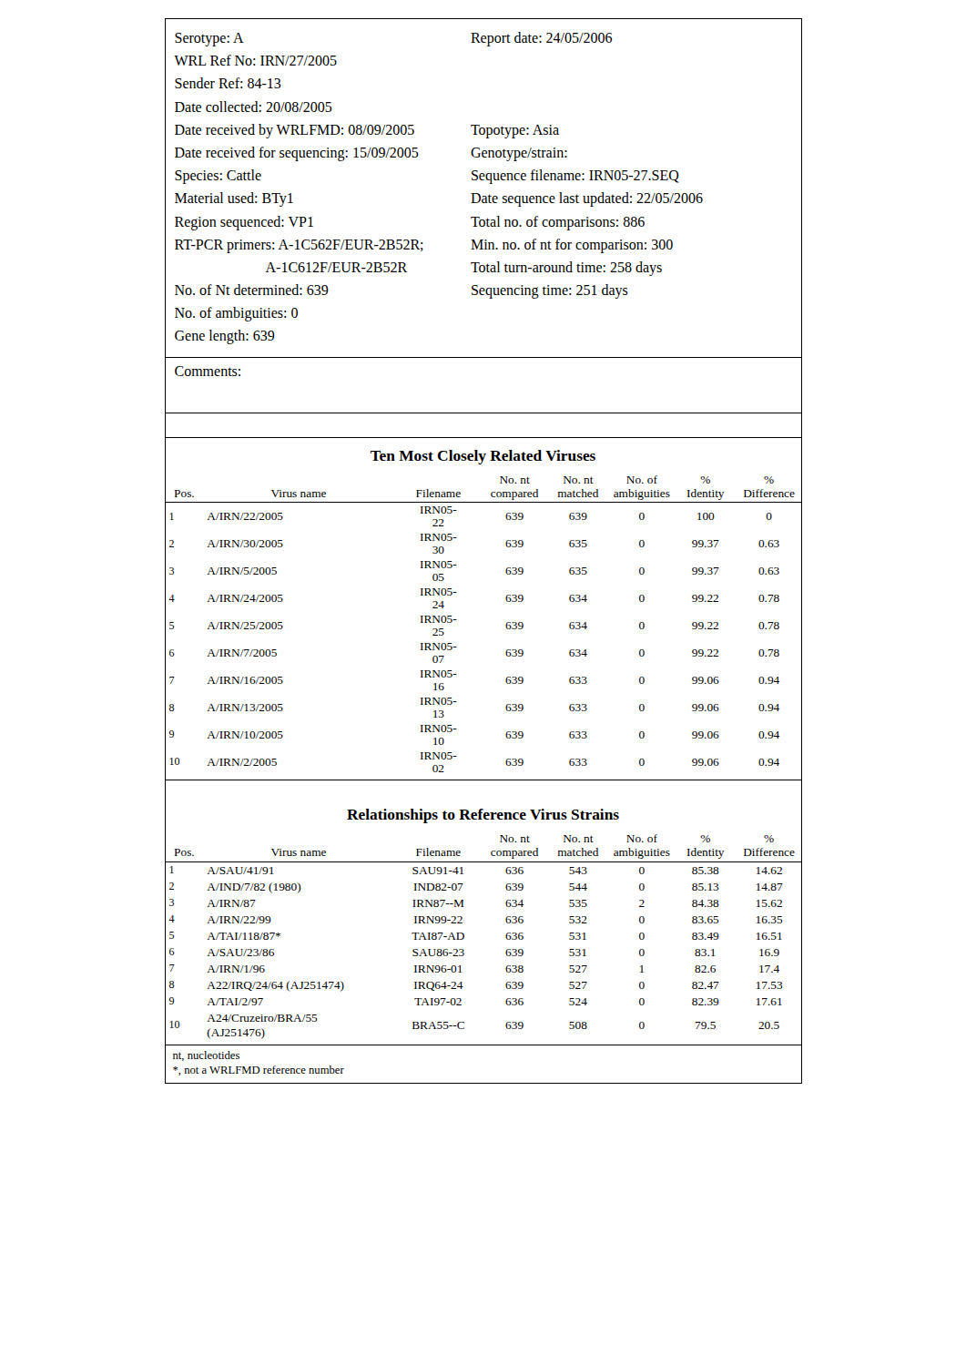| Serotype: A | Report date: 24/05/2006 |
| WRL Ref No: IRN/27/2005 | |
| Sender Ref: 84-13 | |
| Date collected: 20/08/2005 | |
| Date received by WRLFMD: 08/09/2005 | Topotype: Asia |
| Date received for sequencing: 15/09/2005 | Genotype/strain: |
| Species: Cattle | Sequence filename: IRN05-27.SEQ |
| Material used: BTy1 | Date sequence last updated: 22/05/2006 |
| Region sequenced: VP1 | Total no. of comparisons: 886 |
| RT-PCR primers: A-1C562F/EUR-2B52R; | Min. no. of nt for comparison: 300 |
| A-1C612F/EUR-2B52R | Total turn-around time: 258 days |
| No. of Nt determined: 639 | Sequencing time: 251 days |
| No. of ambiguities: 0 | |
| Gene length: 639 | |
Comments:
Ten Most Closely Related Viruses
| Pos. | Virus name | Filename | No. nt compared | No. nt matched | No. of ambiguities | % Identity | % Difference |
| --- | --- | --- | --- | --- | --- | --- | --- |
| 1 | A/IRN/22/2005 | IRN05- 22 | 639 | 639 | 0 | 100 | 0 |
| 2 | A/IRN/30/2005 | IRN05- 30 | 639 | 635 | 0 | 99.37 | 0.63 |
| 3 | A/IRN/5/2005 | IRN05- 05 | 639 | 635 | 0 | 99.37 | 0.63 |
| 4 | A/IRN/24/2005 | IRN05- 24 | 639 | 634 | 0 | 99.22 | 0.78 |
| 5 | A/IRN/25/2005 | IRN05- 25 | 639 | 634 | 0 | 99.22 | 0.78 |
| 6 | A/IRN/7/2005 | IRN05- 07 | 639 | 634 | 0 | 99.22 | 0.78 |
| 7 | A/IRN/16/2005 | IRN05- 16 | 639 | 633 | 0 | 99.06 | 0.94 |
| 8 | A/IRN/13/2005 | IRN05- 13 | 639 | 633 | 0 | 99.06 | 0.94 |
| 9 | A/IRN/10/2005 | IRN05- 10 | 639 | 633 | 0 | 99.06 | 0.94 |
| 10 | A/IRN/2/2005 | IRN05- 02 | 639 | 633 | 0 | 99.06 | 0.94 |
Relationships to Reference Virus Strains
| Pos. | Virus name | Filename | No. nt compared | No. nt matched | No. of ambiguities | % Identity | % Difference |
| --- | --- | --- | --- | --- | --- | --- | --- |
| 1 | A/SAU/41/91 | SAU91-41 | 636 | 543 | 0 | 85.38 | 14.62 |
| 2 | A/IND/7/82 (1980) | IND82-07 | 639 | 544 | 0 | 85.13 | 14.87 |
| 3 | A/IRN/87 | IRN87--M | 634 | 535 | 2 | 84.38 | 15.62 |
| 4 | A/IRN/22/99 | IRN99-22 | 636 | 532 | 0 | 83.65 | 16.35 |
| 5 | A/TAI/118/87* | TAI87-AD | 636 | 531 | 0 | 83.49 | 16.51 |
| 6 | A/SAU/23/86 | SAU86-23 | 639 | 531 | 0 | 83.1 | 16.9 |
| 7 | A/IRN/1/96 | IRN96-01 | 638 | 527 | 1 | 82.6 | 17.4 |
| 8 | A22/IRQ/24/64 (AJ251474) | IRQ64-24 | 639 | 527 | 0 | 82.47 | 17.53 |
| 9 | A/TAI/2/97 | TAI97-02 | 636 | 524 | 0 | 82.39 | 17.61 |
| 10 | A24/Cruzeiro/BRA/55 (AJ251476) | BRA55--C | 639 | 508 | 0 | 79.5 | 20.5 |
nt, nucleotides
*, not a WRLFMD reference number